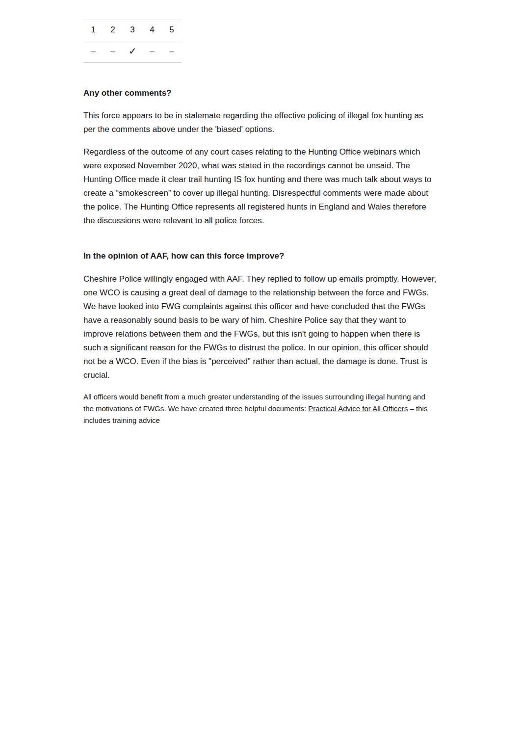| 1 | 2 | 3 | 4 | 5 |
| --- | --- | --- | --- | --- |
| – | – | ✓ | – | – |
Any other comments?
This force appears to be in stalemate regarding the effective policing of illegal fox hunting as per the comments above under the 'biased' options.
Regardless of the outcome of any court cases relating to the Hunting Office webinars which were exposed November 2020, what was stated in the recordings cannot be unsaid. The Hunting Office made it clear trail hunting IS fox hunting and there was much talk about ways to create a “smokescreen” to cover up illegal hunting. Disrespectful comments were made about the police. The Hunting Office represents all registered hunts in England and Wales therefore the discussions were relevant to all police forces.
In the opinion of AAF, how can this force improve?
Cheshire Police willingly engaged with AAF. They replied to follow up emails promptly. However, one WCO is causing a great deal of damage to the relationship between the force and FWGs. We have looked into FWG complaints against this officer and have concluded that the FWGs have a reasonably sound basis to be wary of him. Cheshire Police say that they want to improve relations between them and the FWGs, but this isn't going to happen when there is such a significant reason for the FWGs to distrust the police. In our opinion, this officer should not be a WCO. Even if the bias is "perceived" rather than actual, the damage is done. Trust is crucial.
All officers would benefit from a much greater understanding of the issues surrounding illegal hunting and the motivations of FWGs. We have created three helpful documents: Practical Advice for All Officers – this includes training advice